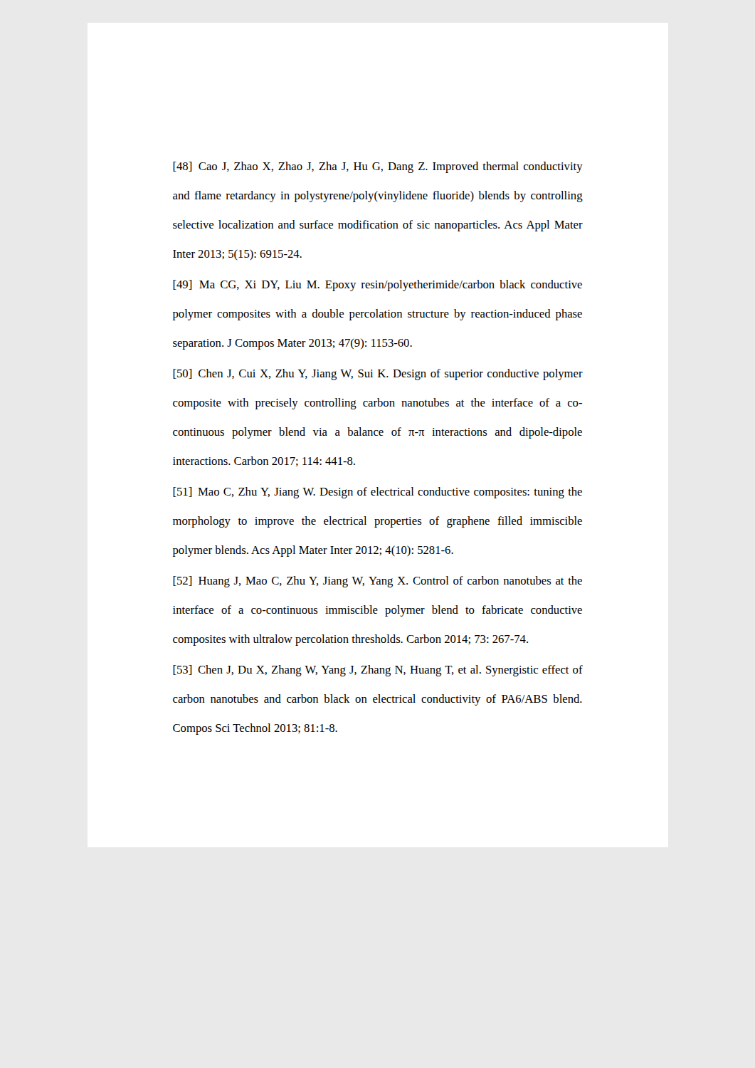[48] Cao J, Zhao X, Zhao J, Zha J, Hu G, Dang Z. Improved thermal conductivity and flame retardancy in polystyrene/poly(vinylidene fluoride) blends by controlling selective localization and surface modification of sic nanoparticles. Acs Appl Mater Inter 2013; 5(15): 6915-24.
[49] Ma CG, Xi DY, Liu M. Epoxy resin/polyetherimide/carbon black conductive polymer composites with a double percolation structure by reaction-induced phase separation. J Compos Mater 2013; 47(9): 1153-60.
[50] Chen J, Cui X, Zhu Y, Jiang W, Sui K. Design of superior conductive polymer composite with precisely controlling carbon nanotubes at the interface of a co-continuous polymer blend via a balance of π-π interactions and dipole-dipole interactions. Carbon 2017; 114: 441-8.
[51] Mao C, Zhu Y, Jiang W. Design of electrical conductive composites: tuning the morphology to improve the electrical properties of graphene filled immiscible polymer blends. Acs Appl Mater Inter 2012; 4(10): 5281-6.
[52] Huang J, Mao C, Zhu Y, Jiang W, Yang X. Control of carbon nanotubes at the interface of a co-continuous immiscible polymer blend to fabricate conductive composites with ultralow percolation thresholds. Carbon 2014; 73: 267-74.
[53] Chen J, Du X, Zhang W, Yang J, Zhang N, Huang T, et al. Synergistic effect of carbon nanotubes and carbon black on electrical conductivity of PA6/ABS blend. Compos Sci Technol 2013; 81:1-8.